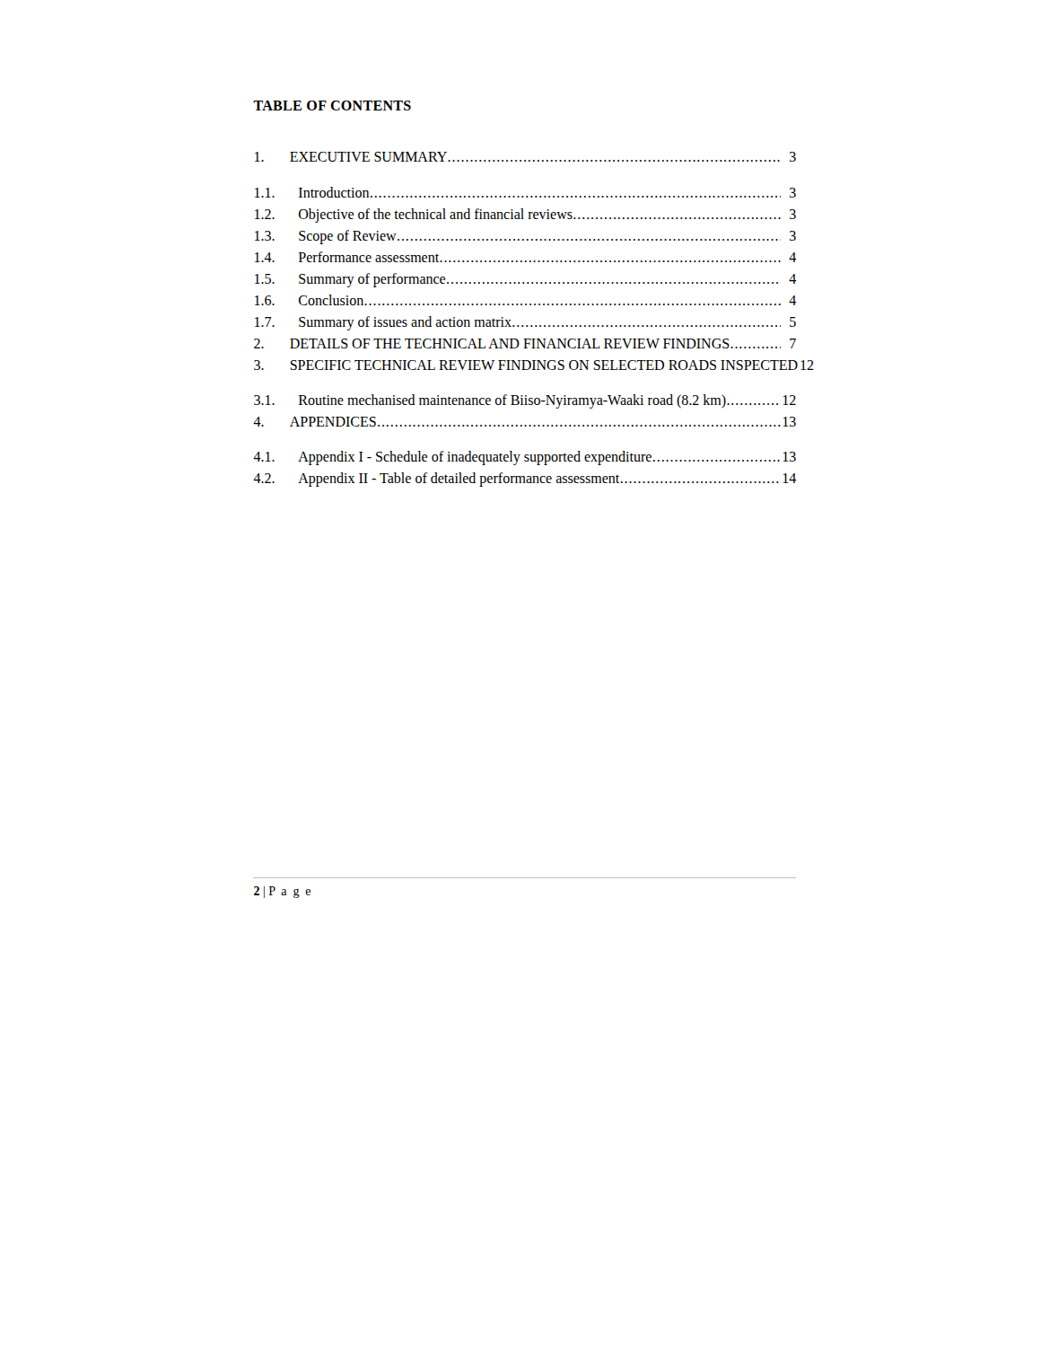TABLE OF CONTENTS
1. EXECUTIVE SUMMARY ................................................................................................................. 3
1.1. Introduction ..................................................................................................................... 3
1.2. Objective of the technical and financial reviews ................................................................ 3
1.3. Scope of Review ................................................................................................................. 3
1.4. Performance assessment ......................................................................................................... 4
1.5. Summary of performance ....................................................................................................... 4
1.6. Conclusion ......................................................................................................................... 4
1.7. Summary of issues and action matrix ................................................................................. 5
2. DETAILS OF THE TECHNICAL AND FINANCIAL REVIEW FINDINGS ..................................... 7
3. SPECIFIC TECHNICAL REVIEW FINDINGS ON SELECTED ROADS INSPECTED ................. 12
3.1. Routine mechanised maintenance of Biiso-Nyiramya-Waaki road (8.2 km) ....................... 12
4. APPENDICES ......................................................................................................................... 13
4.1. Appendix I - Schedule of inadequately supported expenditure .......................................... 13
4.2. Appendix II - Table of detailed performance assessment ..................................................... 14
2 | P a g e